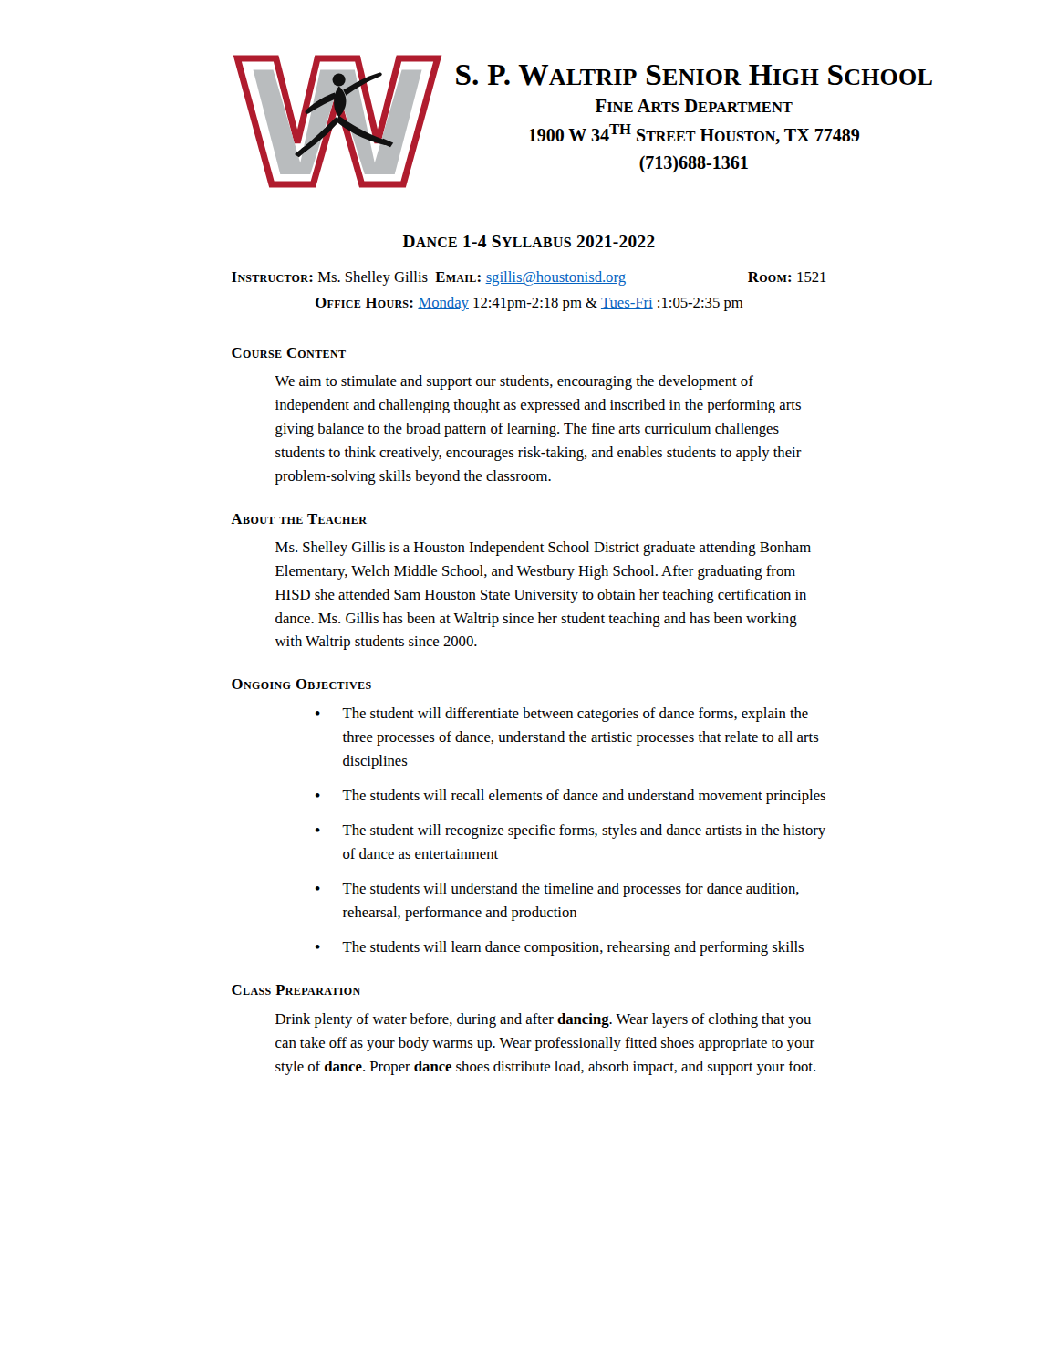Waltrip W logo with dancer
S. P. WALTRIP SENIOR HIGH SCHOOL
FINE ARTS DEPARTMENT
1900 W 34TH STREET HOUSTON, TX 77489
(713)688-1361
DANCE 1-4 SYLLABUS 2021-2022
Instructor: Ms. Shelley Gillis Email: sgillis@houstonisd.org Room: 1521
Office Hours: Monday 12:41pm-2:18 pm & Tues-Fri :1:05-2:35 pm
Course Content
We aim to stimulate and support our students, encouraging the development of independent and challenging thought as expressed and inscribed in the performing arts giving balance to the broad pattern of learning. The fine arts curriculum challenges students to think creatively, encourages risk-taking, and enables students to apply their problem-solving skills beyond the classroom.
About the Teacher
Ms. Shelley Gillis is a Houston Independent School District graduate attending Bonham Elementary, Welch Middle School, and Westbury High School. After graduating from HISD she attended Sam Houston State University to obtain her teaching certification in dance. Ms. Gillis has been at Waltrip since her student teaching and has been working with Waltrip students since 2000.
Ongoing Objectives
The student will differentiate between categories of dance forms, explain the three processes of dance, understand the artistic processes that relate to all arts disciplines
The students will recall elements of dance and understand movement principles
The student will recognize specific forms, styles and dance artists in the history of dance as entertainment
The students will understand the timeline and processes for dance audition, rehearsal, performance and production
The students will learn dance composition, rehearsing and performing skills
Class Preparation
Drink plenty of water before, during and after dancing. Wear layers of clothing that you can take off as your body warms up. Wear professionally fitted shoes appropriate to your style of dance. Proper dance shoes distribute load, absorb impact, and support your foot.